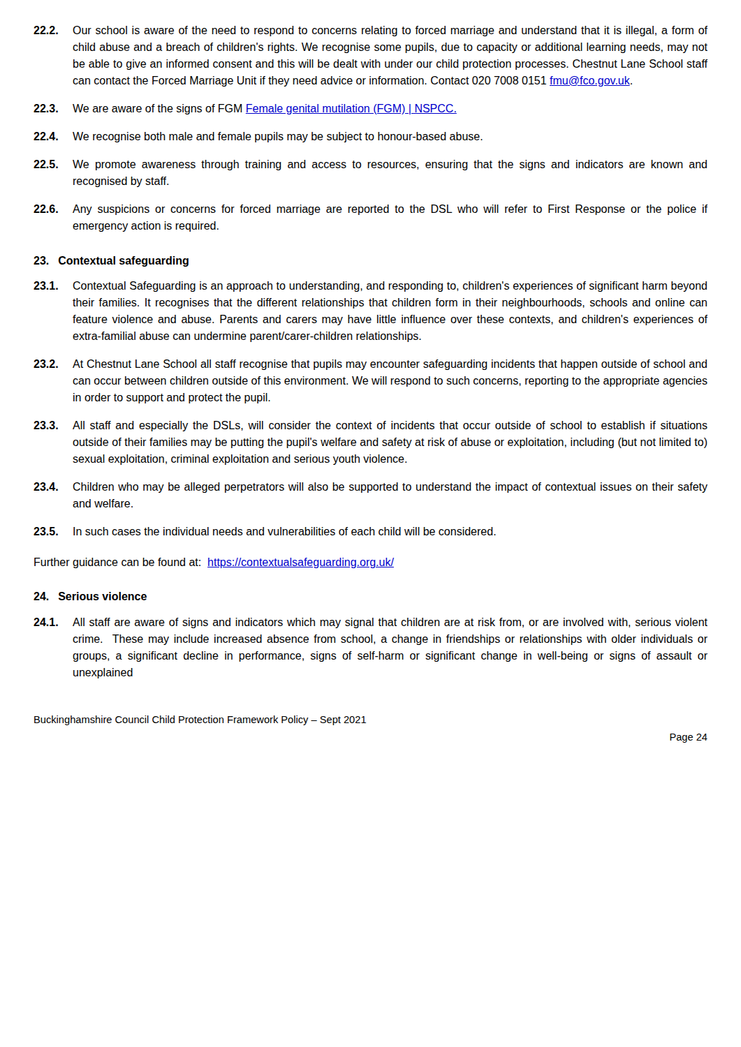22.2. Our school is aware of the need to respond to concerns relating to forced marriage and understand that it is illegal, a form of child abuse and a breach of children's rights. We recognise some pupils, due to capacity or additional learning needs, may not be able to give an informed consent and this will be dealt with under our child protection processes. Chestnut Lane School staff can contact the Forced Marriage Unit if they need advice or information. Contact 020 7008 0151 fmu@fco.gov.uk.
22.3. We are aware of the signs of FGM Female genital mutilation (FGM) | NSPCC.
22.4. We recognise both male and female pupils may be subject to honour-based abuse.
22.5. We promote awareness through training and access to resources, ensuring that the signs and indicators are known and recognised by staff.
22.6. Any suspicions or concerns for forced marriage are reported to the DSL who will refer to First Response or the police if emergency action is required.
23. Contextual safeguarding
23.1. Contextual Safeguarding is an approach to understanding, and responding to, children's experiences of significant harm beyond their families. It recognises that the different relationships that children form in their neighbourhoods, schools and online can feature violence and abuse. Parents and carers may have little influence over these contexts, and children's experiences of extra-familial abuse can undermine parent/carer-children relationships.
23.2. At Chestnut Lane School all staff recognise that pupils may encounter safeguarding incidents that happen outside of school and can occur between children outside of this environment. We will respond to such concerns, reporting to the appropriate agencies in order to support and protect the pupil.
23.3. All staff and especially the DSLs, will consider the context of incidents that occur outside of school to establish if situations outside of their families may be putting the pupil's welfare and safety at risk of abuse or exploitation, including (but not limited to) sexual exploitation, criminal exploitation and serious youth violence.
23.4. Children who may be alleged perpetrators will also be supported to understand the impact of contextual issues on their safety and welfare.
23.5. In such cases the individual needs and vulnerabilities of each child will be considered.
Further guidance can be found at: https://contextualsafeguarding.org.uk/
24. Serious violence
24.1. All staff are aware of signs and indicators which may signal that children are at risk from, or are involved with, serious violent crime. These may include increased absence from school, a change in friendships or relationships with older individuals or groups, a significant decline in performance, signs of self-harm or significant change in well-being or signs of assault or unexplained
Buckinghamshire Council Child Protection Framework Policy – Sept 2021
Page 24